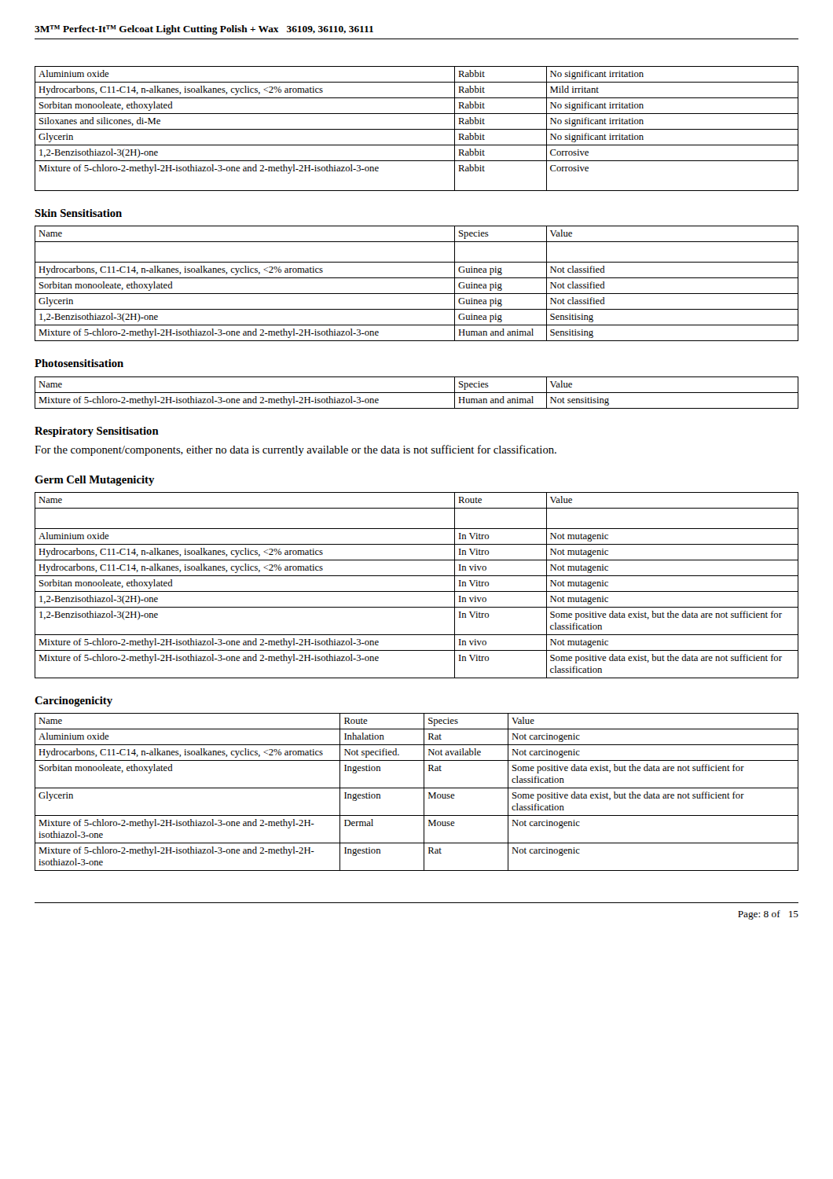3M™ Perfect-It™ Gelcoat Light Cutting Polish + Wax 36109, 36110, 36111
| Aluminium oxide | Rabbit | No significant irritation |
| Hydrocarbons, C11-C14, n-alkanes, isoalkanes, cyclics, <2% aromatics | Rabbit | Mild irritant |
| Sorbitan monooleate, ethoxylated | Rabbit | No significant irritation |
| Siloxanes and silicones, di-Me | Rabbit | No significant irritation |
| Glycerin | Rabbit | No significant irritation |
| 1,2-Benzisothiazol-3(2H)-one | Rabbit | Corrosive |
| Mixture of 5-chloro-2-methyl-2H-isothiazol-3-one and 2-methyl-2H-isothiazol-3-one | Rabbit | Corrosive |
Skin Sensitisation
| Name | Species | Value |
| --- | --- | --- |
| Hydrocarbons, C11-C14, n-alkanes, isoalkanes, cyclics, <2% aromatics | Guinea pig | Not classified |
| Sorbitan monooleate, ethoxylated | Guinea pig | Not classified |
| Glycerin | Guinea pig | Not classified |
| 1,2-Benzisothiazol-3(2H)-one | Guinea pig | Sensitising |
| Mixture of 5-chloro-2-methyl-2H-isothiazol-3-one and 2-methyl-2H-isothiazol-3-one | Human and animal | Sensitising |
Photosensitisation
| Name | Species | Value |
| --- | --- | --- |
| Mixture of 5-chloro-2-methyl-2H-isothiazol-3-one and 2-methyl-2H-isothiazol-3-one | Human and animal | Not sensitising |
Respiratory Sensitisation
For the component/components, either no data is currently available or the data is not sufficient for classification.
Germ Cell Mutagenicity
| Name | Route | Value |
| --- | --- | --- |
| Aluminium oxide | In Vitro | Not mutagenic |
| Hydrocarbons, C11-C14, n-alkanes, isoalkanes, cyclics, <2% aromatics | In Vitro | Not mutagenic |
| Hydrocarbons, C11-C14, n-alkanes, isoalkanes, cyclics, <2% aromatics | In vivo | Not mutagenic |
| Sorbitan monooleate, ethoxylated | In Vitro | Not mutagenic |
| 1,2-Benzisothiazol-3(2H)-one | In vivo | Not mutagenic |
| 1,2-Benzisothiazol-3(2H)-one | In Vitro | Some positive data exist, but the data are not sufficient for classification |
| Mixture of 5-chloro-2-methyl-2H-isothiazol-3-one and 2-methyl-2H-isothiazol-3-one | In vivo | Not mutagenic |
| Mixture of 5-chloro-2-methyl-2H-isothiazol-3-one and 2-methyl-2H-isothiazol-3-one | In Vitro | Some positive data exist, but the data are not sufficient for classification |
Carcinogenicity
| Name | Route | Species | Value |
| --- | --- | --- | --- |
| Aluminium oxide | Inhalation | Rat | Not carcinogenic |
| Hydrocarbons, C11-C14, n-alkanes, isoalkanes, cyclics, <2% aromatics | Not specified. | Not available | Not carcinogenic |
| Sorbitan monooleate, ethoxylated | Ingestion | Rat | Some positive data exist, but the data are not sufficient for classification |
| Glycerin | Ingestion | Mouse | Some positive data exist, but the data are not sufficient for classification |
| Mixture of 5-chloro-2-methyl-2H-isothiazol-3-one and 2-methyl-2H-isothiazol-3-one | Dermal | Mouse | Not carcinogenic |
| Mixture of 5-chloro-2-methyl-2H-isothiazol-3-one and 2-methyl-2H-isothiazol-3-one | Ingestion | Rat | Not carcinogenic |
Page: 8 of 15